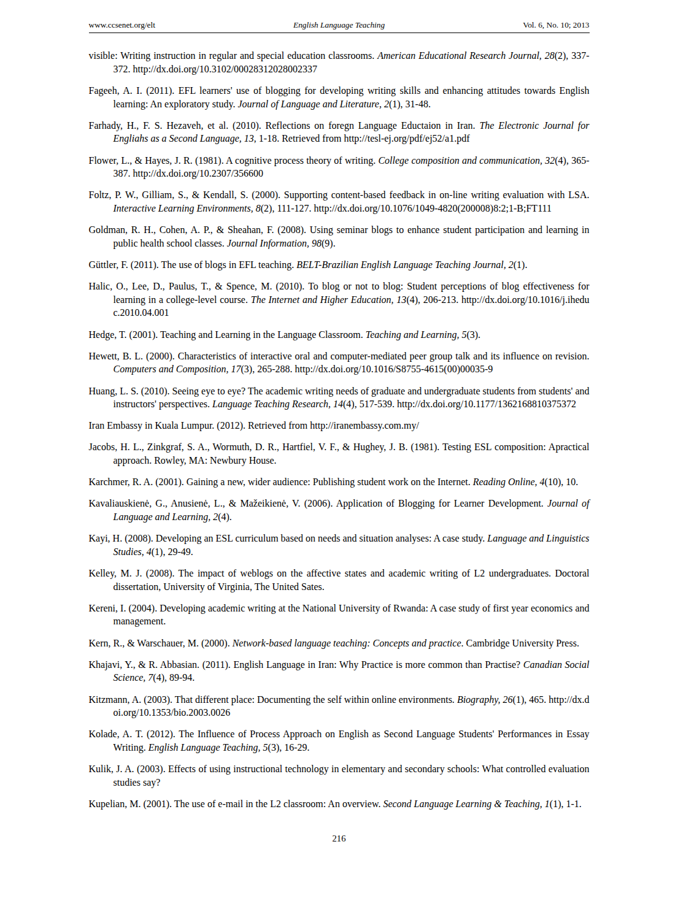www.ccsenet.org/elt English Language Teaching Vol. 6, No. 10; 2013
visible: Writing instruction in regular and special education classrooms. American Educational Research Journal, 28(2), 337-372. http://dx.doi.org/10.3102/00028312028002337
Fageeh, A. I. (2011). EFL learners' use of blogging for developing writing skills and enhancing attitudes towards English learning: An exploratory study. Journal of Language and Literature, 2(1), 31-48.
Farhady, H., F. S. Hezaveh, et al. (2010). Reflections on foregn Language Eductaion in Iran. The Electronic Journal for Engliahs as a Second Language, 13, 1-18. Retrieved from http://tesl-ej.org/pdf/ej52/a1.pdf
Flower, L., & Hayes, J. R. (1981). A cognitive process theory of writing. College composition and communication, 32(4), 365-387. http://dx.doi.org/10.2307/356600
Foltz, P. W., Gilliam, S., & Kendall, S. (2000). Supporting content-based feedback in on-line writing evaluation with LSA. Interactive Learning Environments, 8(2), 111-127. http://dx.doi.org/10.1076/1049-4820(200008)8:2;1-B;FT111
Goldman, R. H., Cohen, A. P., & Sheahan, F. (2008). Using seminar blogs to enhance student participation and learning in public health school classes. Journal Information, 98(9).
Güttler, F. (2011). The use of blogs in EFL teaching. BELT-Brazilian English Language Teaching Journal, 2(1).
Halic, O., Lee, D., Paulus, T., & Spence, M. (2010). To blog or not to blog: Student perceptions of blog effectiveness for learning in a college-level course. The Internet and Higher Education, 13(4), 206-213. http://dx.doi.org/10.1016/j.iheduc.2010.04.001
Hedge, T. (2001). Teaching and Learning in the Language Classroom. Teaching and Learning, 5(3).
Hewett, B. L. (2000). Characteristics of interactive oral and computer-mediated peer group talk and its influence on revision. Computers and Composition, 17(3), 265-288. http://dx.doi.org/10.1016/S8755-4615(00)00035-9
Huang, L. S. (2010). Seeing eye to eye? The academic writing needs of graduate and undergraduate students from students' and instructors' perspectives. Language Teaching Research, 14(4), 517-539. http://dx.doi.org/10.1177/1362168810375372
Iran Embassy in Kuala Lumpur. (2012). Retrieved from http://iranembassy.com.my/
Jacobs, H. L., Zinkgraf, S. A., Wormuth, D. R., Hartfiel, V. F., & Hughey, J. B. (1981). Testing ESL composition: Apractical approach. Rowley, MA: Newbury House.
Karchmer, R. A. (2001). Gaining a new, wider audience: Publishing student work on the Internet. Reading Online, 4(10), 10.
Kavaliauskienė, G., Anusienė, L., & Mažeikienė, V. (2006). Application of Blogging for Learner Development. Journal of Language and Learning, 2(4).
Kayi, H. (2008). Developing an ESL curriculum based on needs and situation analyses: A case study. Language and Linguistics Studies, 4(1), 29-49.
Kelley, M. J. (2008). The impact of weblogs on the affective states and academic writing of L2 undergraduates. Doctoral dissertation, University of Virginia, The United Sates.
Kereni, I. (2004). Developing academic writing at the National University of Rwanda: A case study of first year economics and management.
Kern, R., & Warschauer, M. (2000). Network-based language teaching: Concepts and practice. Cambridge University Press.
Khajavi, Y., & R. Abbasian. (2011). English Language in Iran: Why Practice is more common than Practise? Canadian Social Science, 7(4), 89-94.
Kitzmann, A. (2003). That different place: Documenting the self within online environments. Biography, 26(1), 465. http://dx.doi.org/10.1353/bio.2003.0026
Kolade, A. T. (2012). The Influence of Process Approach on English as Second Language Students' Performances in Essay Writing. English Language Teaching, 5(3), 16-29.
Kulik, J. A. (2003). Effects of using instructional technology in elementary and secondary schools: What controlled evaluation studies say?
Kupelian, M. (2001). The use of e-mail in the L2 classroom: An overview. Second Language Learning & Teaching, 1(1), 1-1.
216